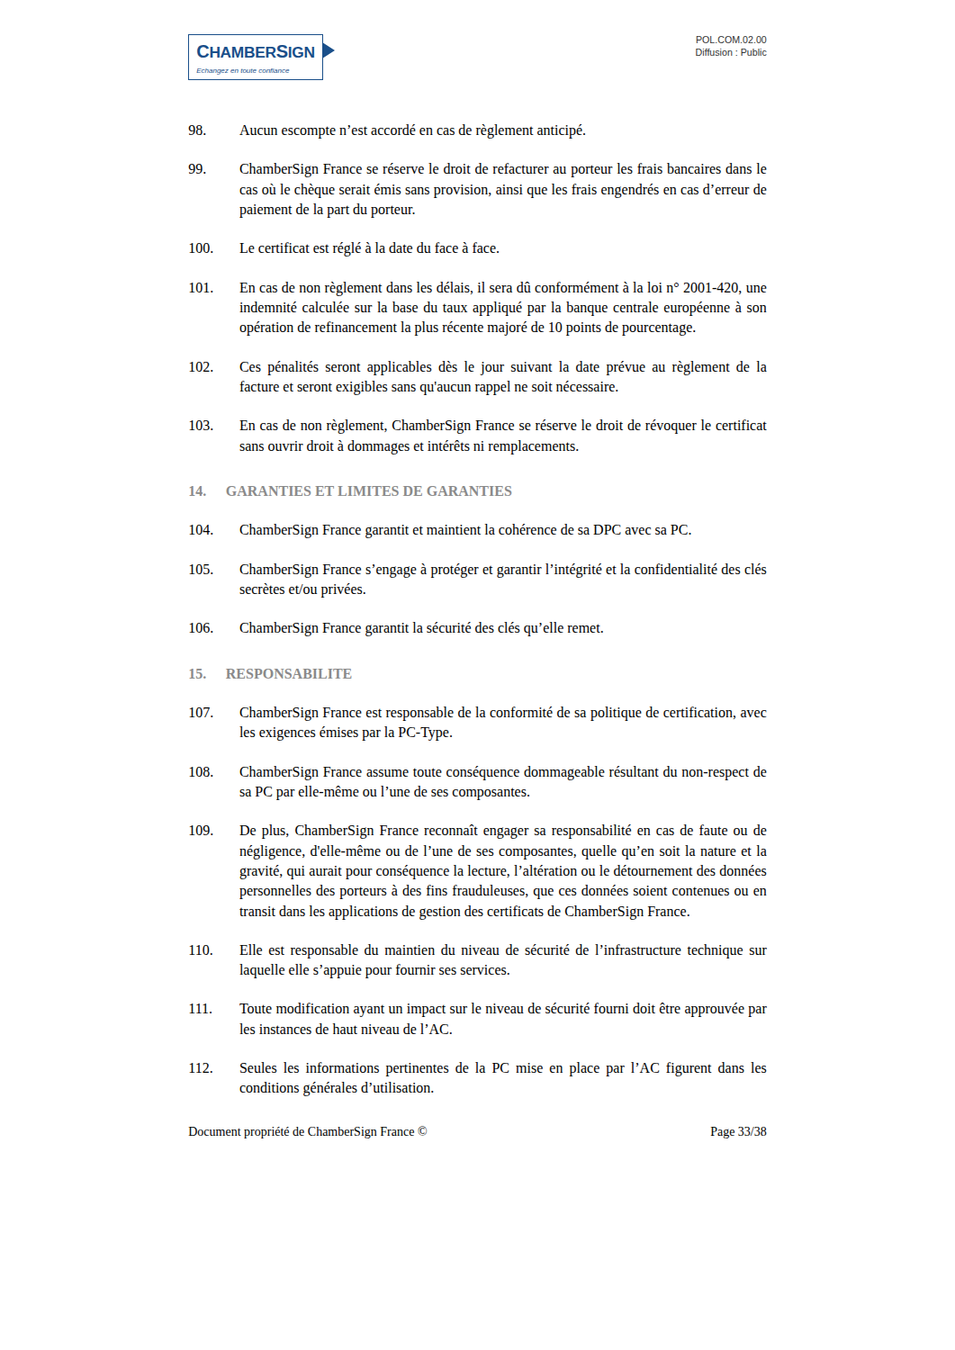CHAMBER SIGN
Echangez en toute confiance
POL.COM.02.00
Diffusion : Public
Aucun escompte n’est accordé en cas de règlement anticipé.
ChamberSign France se réserve le droit de refacturer au porteur les frais bancaires dans le cas où le chèque serait émis sans provision, ainsi que les frais engendrés en cas d’erreur de paiement de la part du porteur.
Le certificat est réglé à la date du face à face.
En cas de non règlement dans les délais, il sera dû conformément à la loi n° 2001-420, une indemnité calculée sur la base du taux appliqué par la banque centrale européenne à son opération de refinancement la plus récente majoré de 10 points de pourcentage.
Ces pénalités seront applicables dès le jour suivant la date prévue au règlement de la facture et seront exigibles sans qu'aucun rappel ne soit nécessaire.
En cas de non règlement, ChamberSign France se réserve le droit de révoquer le certificat sans ouvrir droit à dommages et intérêts ni remplacements.
14. Garanties et limites de garanties
ChamberSign France garantit et maintient la cohérence de sa DPC avec sa PC.
ChamberSign France s’engage à protéger et garantir l’intégrité et la confidentialité des clés secrètes et/ou privées.
ChamberSign France garantit la sécurité des clés qu’elle remet.
15. Responsabilite
ChamberSign France est responsable de la conformité de sa politique de certification, avec les exigences émises par la PC-Type.
ChamberSign France assume toute conséquence dommageable résultant du non-respect de sa PC par elle-même ou l’une de ses composantes.
De plus, ChamberSign France reconnaît engager sa responsabilité en cas de faute ou de négligence, d'elle-même ou de l’une de ses composantes, quelle qu’en soit la nature et la gravité, qui aurait pour conséquence la lecture, l’altération ou le détournement des données personnelles des porteurs à des fins frauduleuses, que ces données soient contenues ou en transit dans les applications de gestion des certificats de ChamberSign France.
Elle est responsable du maintien du niveau de sécurité de l’infrastructure technique sur laquelle elle s’appuie pour fournir ses services.
Toute modification ayant un impact sur le niveau de sécurité fourni doit être approuvée par les instances de haut niveau de l’AC.
Seules les informations pertinentes de la PC mise en place par l’AC figurent dans les conditions générales d’utilisation.
Document propriété de ChamberSign France © Page 33/38